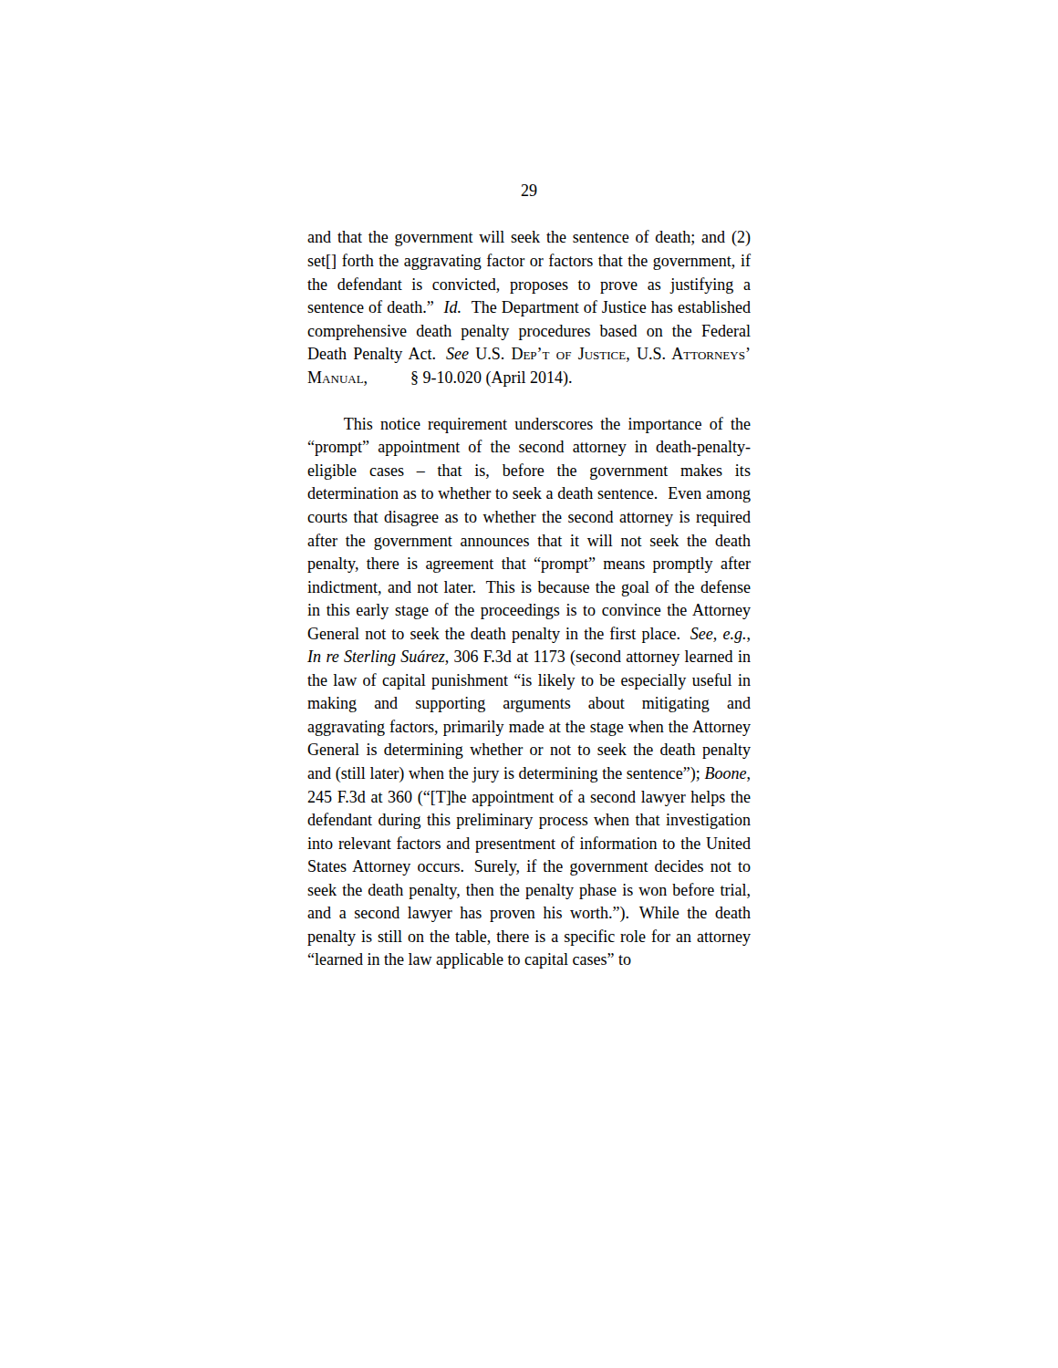29
and that the government will seek the sentence of death; and (2) set[] forth the aggravating factor or factors that the government, if the defendant is convicted, proposes to prove as justifying a sentence of death.” Id. The Department of Justice has established comprehensive death penalty procedures based on the Federal Death Penalty Act. See U.S. Dep’t of Justice, U.S. Attorneys’ Manual, § 9-10.020 (April 2014).
This notice requirement underscores the importance of the “prompt” appointment of the second attorney in death-penalty-eligible cases – that is, before the government makes its determination as to whether to seek a death sentence. Even among courts that disagree as to whether the second attorney is required after the government announces that it will not seek the death penalty, there is agreement that “prompt” means promptly after indictment, and not later. This is because the goal of the defense in this early stage of the proceedings is to convince the Attorney General not to seek the death penalty in the first place. See, e.g., In re Sterling Suárez, 306 F.3d at 1173 (second attorney learned in the law of capital punishment “is likely to be especially useful in making and supporting arguments about mitigating and aggravating factors, primarily made at the stage when the Attorney General is determining whether or not to seek the death penalty and (still later) when the jury is determining the sentence”); Boone, 245 F.3d at 360 (“[T]he appointment of a second lawyer helps the defendant during this preliminary process when that investigation into relevant factors and presentment of information to the United States Attorney occurs. Surely, if the government decides not to seek the death penalty, then the penalty phase is won before trial, and a second lawyer has proven his worth.”). While the death penalty is still on the table, there is a specific role for an attorney “learned in the law applicable to capital cases” to